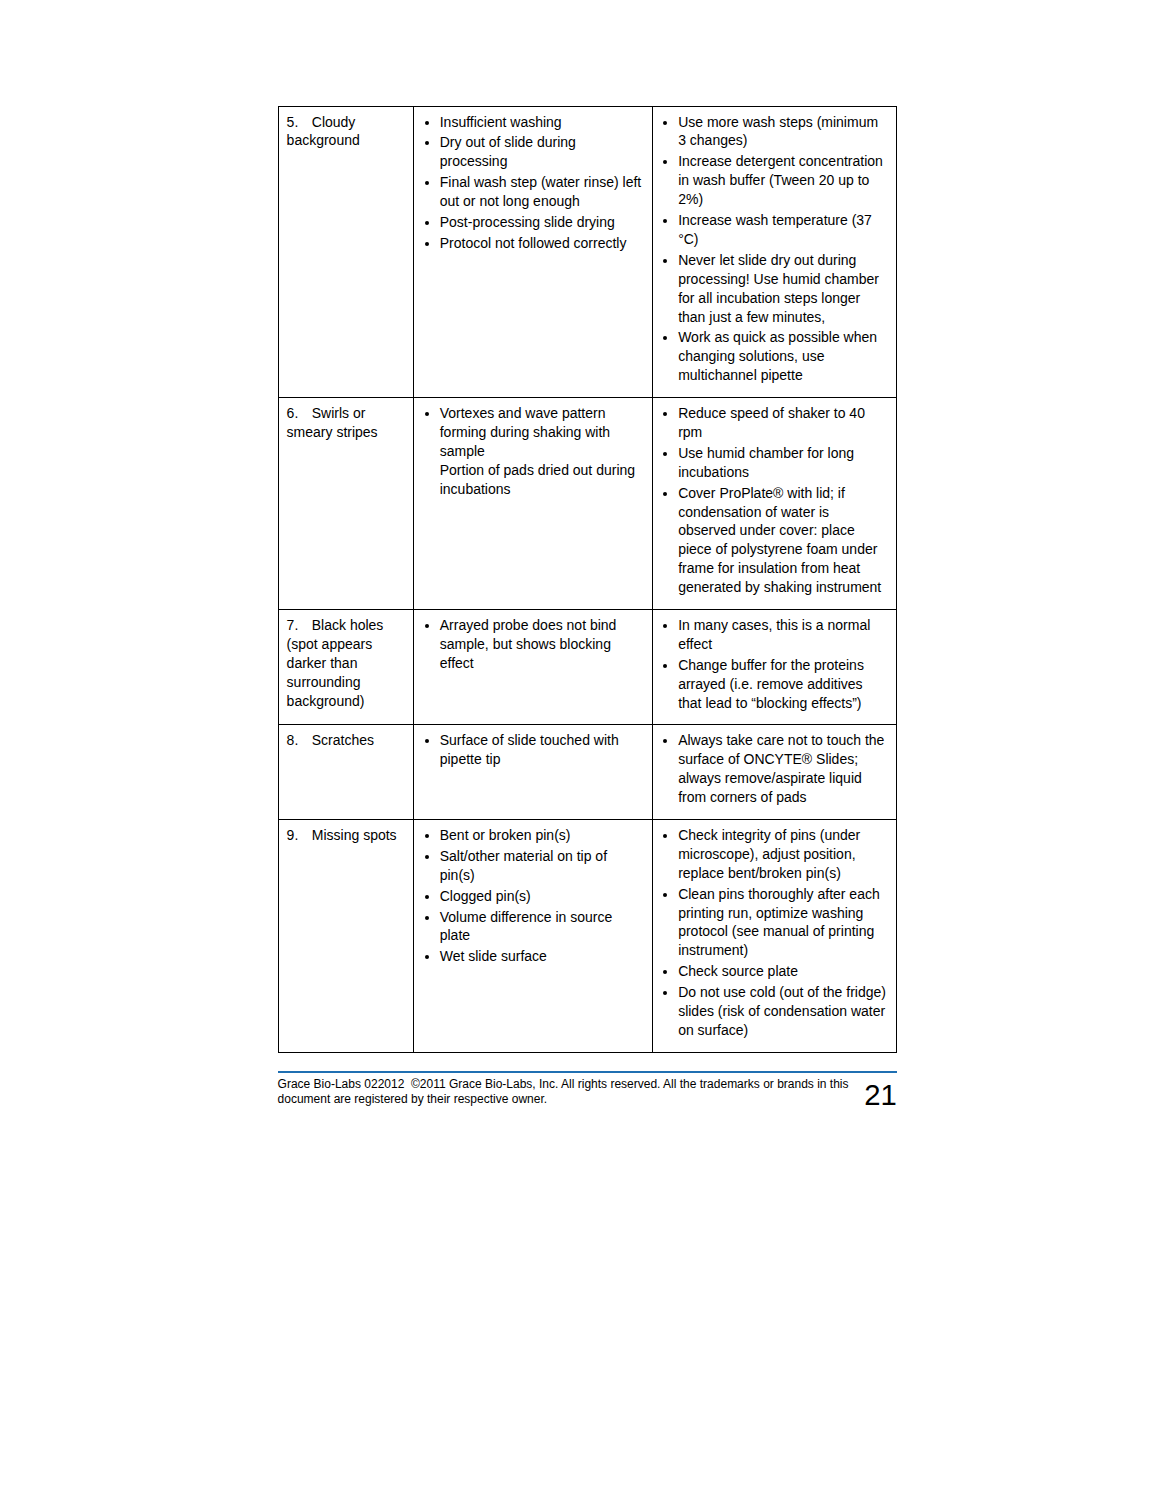| 5. Cloudy background | Insufficient washing Dry out of slide during processing Final wash step (water rinse) left out or not long enough Post-processing slide drying Protocol not followed correctly | Use more wash steps (minimum 3 changes) Increase detergent concentration in wash buffer (Tween 20 up to 2%) Increase wash temperature (37 °C) Never let slide dry out during processing! Use humid chamber for all incubation steps longer than just a few minutes, Work as quick as possible when changing solutions, use multichannel pipette |
| 6. Swirls or smeary stripes | Vortexes and wave pattern forming during shaking with sample Portion of pads dried out during incubations | Reduce speed of shaker to 40 rpm Use humid chamber for long incubations Cover ProPlate® with lid; if condensation of water is observed under cover: place piece of polystyrene foam under frame for insulation from heat generated by shaking instrument |
| 7. Black holes (spot appears darker than surrounding background) | Arrayed probe does not bind sample, but shows blocking effect | In many cases, this is a normal effect Change buffer for the proteins arrayed (i.e. remove additives that lead to “blocking effects”) |
| 8. Scratches | Surface of slide touched with pipette tip | Always take care not to touch the surface of ONCYTE® Slides; always remove/aspirate liquid from corners of pads |
| 9. Missing spots | Bent or broken pin(s) Salt/other material on tip of pin(s) Clogged pin(s) Volume difference in source plate Wet slide surface | Check integrity of pins (under microscope), adjust position, replace bent/broken pin(s) Clean pins thoroughly after each printing run, optimize washing protocol (see manual of printing instrument) Check source plate Do not use cold (out of the fridge) slides (risk of condensation water on surface) |
Grace Bio-Labs 022012 ©2011 Grace Bio-Labs, Inc. All rights reserved. All the trademarks or brands in this document are registered by their respective owner. 21